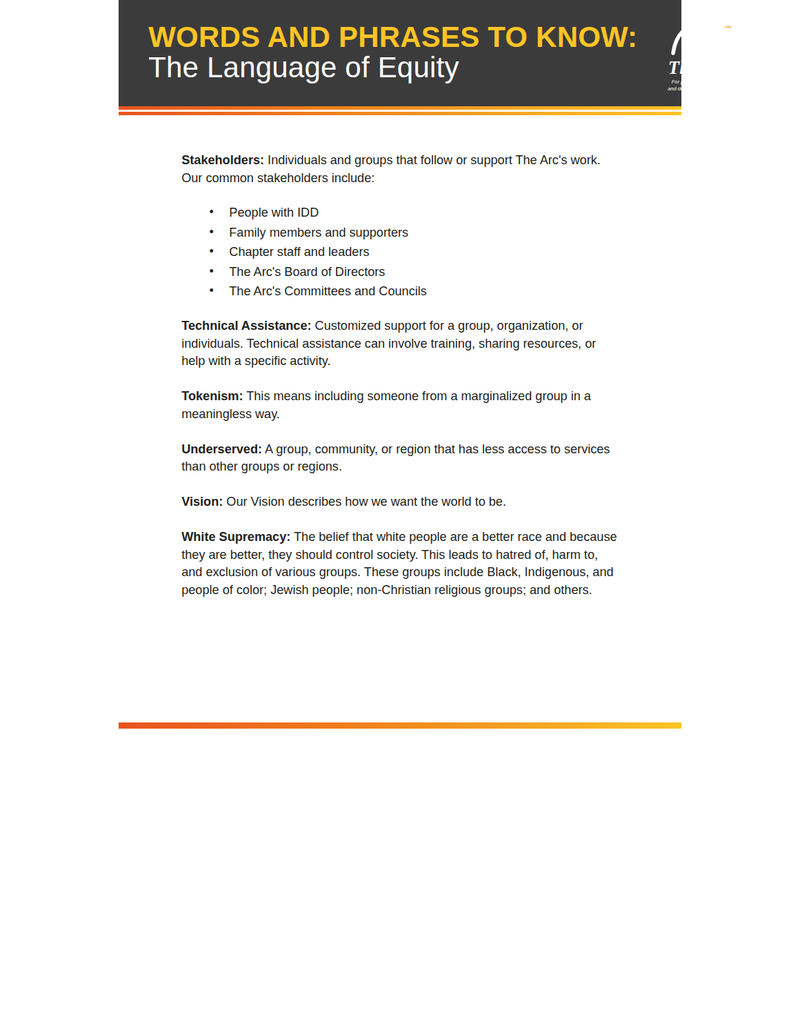WORDS AND PHRASES TO KNOW:
The Language of Equity
The Arc®
For people with intellectual
and developmental disabilities
Stakeholders: Individuals and groups that follow or support The Arc's work. Our common stakeholders include:
People with IDD
Family members and supporters
Chapter staff and leaders
The Arc's Board of Directors
The Arc's Committees and Councils
Technical Assistance: Customized support for a group, organization, or individuals. Technical assistance can involve training, sharing resources, or help with a specific activity.
Tokenism: This means including someone from a marginalized group in a meaningless way.
Underserved: A group, community, or region that has less access to services than other groups or regions.
Vision: Our Vision describes how we want the world to be.
White Supremacy: The belief that white people are a better race and because they are better, they should control society. This leads to hatred of, harm to, and exclusion of various groups. These groups include Black, Indigenous, and people of color; Jewish people; non-Christian religious groups; and others.